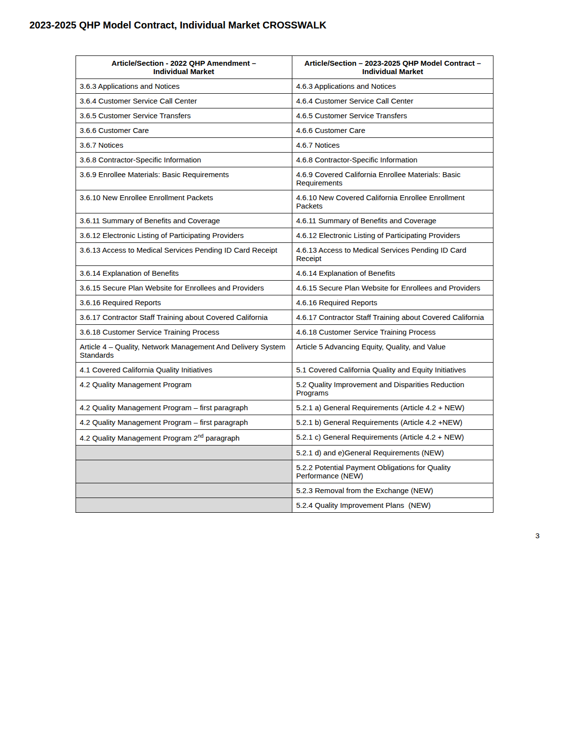2023-2025 QHP Model Contract, Individual Market CROSSWALK
| Article/Section - 2022 QHP Amendment – Individual Market | Article/Section – 2023-2025 QHP Model Contract – Individual Market |
| --- | --- |
| 3.6.3 Applications and Notices | 4.6.3 Applications and Notices |
| 3.6.4 Customer Service Call Center | 4.6.4 Customer Service Call Center |
| 3.6.5 Customer Service Transfers | 4.6.5 Customer Service Transfers |
| 3.6.6 Customer Care | 4.6.6 Customer Care |
| 3.6.7 Notices | 4.6.7 Notices |
| 3.6.8 Contractor-Specific Information | 4.6.8 Contractor-Specific Information |
| 3.6.9 Enrollee Materials: Basic Requirements | 4.6.9 Covered California Enrollee Materials: Basic Requirements |
| 3.6.10 New Enrollee Enrollment Packets | 4.6.10 New Covered California Enrollee Enrollment Packets |
| 3.6.11 Summary of Benefits and Coverage | 4.6.11 Summary of Benefits and Coverage |
| 3.6.12 Electronic Listing of Participating Providers | 4.6.12 Electronic Listing of Participating Providers |
| 3.6.13 Access to Medical Services Pending ID Card Receipt | 4.6.13 Access to Medical Services Pending ID Card Receipt |
| 3.6.14 Explanation of Benefits | 4.6.14 Explanation of Benefits |
| 3.6.15 Secure Plan Website for Enrollees and Providers | 4.6.15 Secure Plan Website for Enrollees and Providers |
| 3.6.16 Required Reports | 4.6.16 Required Reports |
| 3.6.17 Contractor Staff Training about Covered California | 4.6.17 Contractor Staff Training about Covered California |
| 3.6.18 Customer Service Training Process | 4.6.18 Customer Service Training Process |
| Article 4 – Quality, Network Management And Delivery System Standards | Article 5 Advancing Equity, Quality, and Value |
| 4.1 Covered California Quality Initiatives | 5.1 Covered California Quality and Equity Initiatives |
| 4.2 Quality Management Program | 5.2 Quality Improvement and Disparities Reduction Programs |
| 4.2 Quality Management Program – first paragraph | 5.2.1 a) General Requirements (Article 4.2 + NEW) |
| 4.2 Quality Management Program – first paragraph | 5.2.1 b) General Requirements (Article 4.2 +NEW) |
| 4.2 Quality Management Program 2 nd paragraph | 5.2.1 c) General Requirements (Article 4.2 + NEW) |
| | 5.2.1 d) and e)General Requirements (NEW) |
| | 5.2.2 Potential Payment Obligations for Quality Performance (NEW) |
| | 5.2.3 Removal from the Exchange (NEW) |
| | 5.2.4 Quality Improvement Plans (NEW) |
3